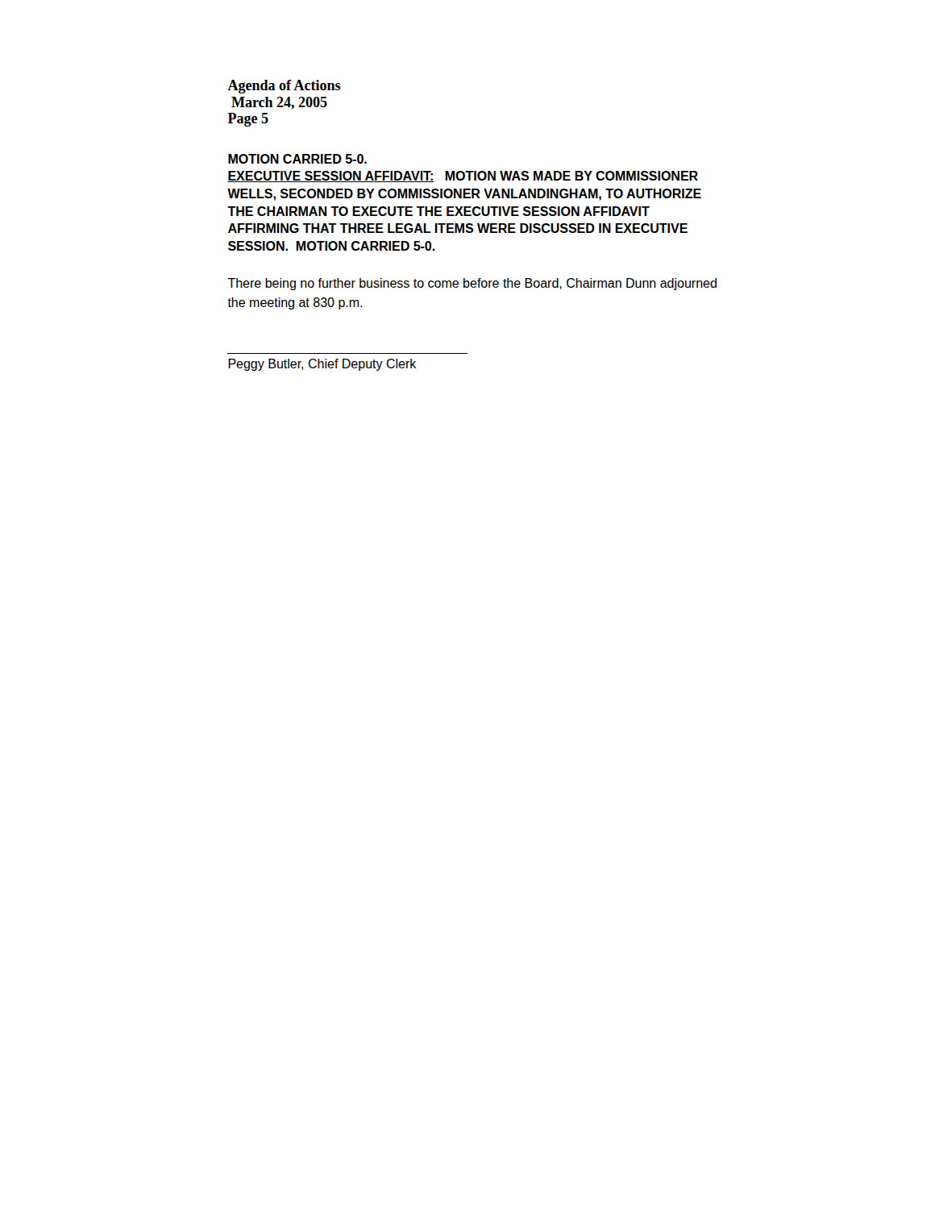Agenda of Actions
March 24, 2005
Page 5
MOTION CARRIED 5-0.
EXECUTIVE SESSION AFFIDAVIT: MOTION WAS MADE BY COMMISSIONER WELLS, SECONDED BY COMMISSIONER VANLANDINGHAM, TO AUTHORIZE THE CHAIRMAN TO EXECUTE THE EXECUTIVE SESSION AFFIDAVIT AFFIRMING THAT THREE LEGAL ITEMS WERE DISCUSSED IN EXECUTIVE SESSION. MOTION CARRIED 5-0.
There being no further business to come before the Board, Chairman Dunn adjourned the meeting at 830 p.m.
Peggy Butler, Chief Deputy Clerk